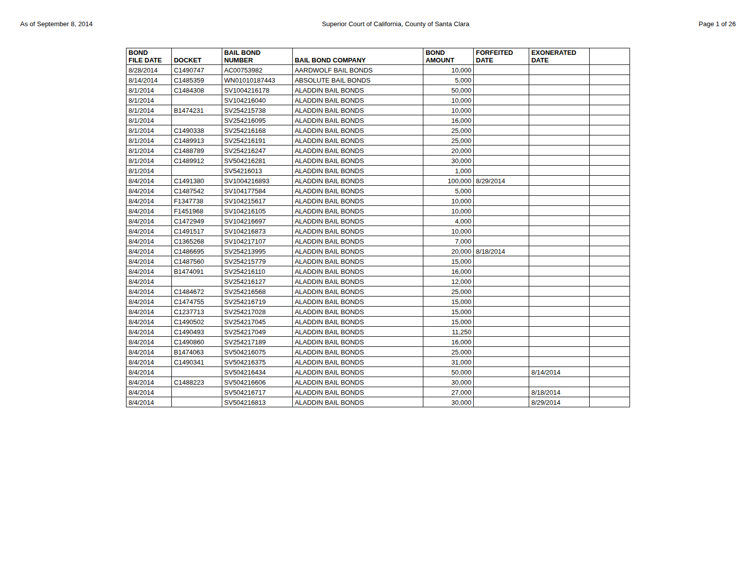As of September 8, 2014
Superior Court of California, County of Santa Clara
Page 1 of 26
| BOND FILE DATE | DOCKET | BAIL BOND NUMBER | BAIL BOND COMPANY | BOND AMOUNT | FORFEITED DATE | EXONERATED DATE | |
| --- | --- | --- | --- | --- | --- | --- | --- |
| 8/28/2014 | C1490747 | AC00753982 | AARDWOLF BAIL BONDS | 10,000 | | | |
| 8/14/2014 | C1485359 | WN01010187443 | ABSOLUTE BAIL BONDS | 5,000 | | | |
| 8/1/2014 | C1484308 | SV1004216178 | ALADDIN BAIL BONDS | 50,000 | | | |
| 8/1/2014 | | SV104216040 | ALADDIN BAIL BONDS | 10,000 | | | |
| 8/1/2014 | B1474231 | SV254215738 | ALADDIN BAIL BONDS | 10,000 | | | |
| 8/1/2014 | | SV254216095 | ALADDIN BAIL BONDS | 16,000 | | | |
| 8/1/2014 | C1490338 | SV254216168 | ALADDIN BAIL BONDS | 25,000 | | | |
| 8/1/2014 | C1489913 | SV254216191 | ALADDIN BAIL BONDS | 25,000 | | | |
| 8/1/2014 | C1488789 | SV254216247 | ALADDIN BAIL BONDS | 20,000 | | | |
| 8/1/2014 | C1489912 | SV504216281 | ALADDIN BAIL BONDS | 30,000 | | | |
| 8/1/2014 | | SV54216013 | ALADDIN BAIL BONDS | 1,000 | | | |
| 8/4/2014 | C1491380 | SV1004216893 | ALADDIN BAIL BONDS | 100,000 | 8/29/2014 | | |
| 8/4/2014 | C1487542 | SV104177584 | ALADDIN BAIL BONDS | 5,000 | | | |
| 8/4/2014 | F1347738 | SV104215617 | ALADDIN BAIL BONDS | 10,000 | | | |
| 8/4/2014 | F1451968 | SV104216105 | ALADDIN BAIL BONDS | 10,000 | | | |
| 8/4/2014 | C1472949 | SV104216697 | ALADDIN BAIL BONDS | 4,000 | | | |
| 8/4/2014 | C1491517 | SV104216873 | ALADDIN BAIL BONDS | 10,000 | | | |
| 8/4/2014 | C1365268 | SV104217107 | ALADDIN BAIL BONDS | 7,000 | | | |
| 8/4/2014 | C1486695 | SV254213995 | ALADDIN BAIL BONDS | 20,000 | 8/18/2014 | | |
| 8/4/2014 | C1487560 | SV254215779 | ALADDIN BAIL BONDS | 15,000 | | | |
| 8/4/2014 | B1474091 | SV254216110 | ALADDIN BAIL BONDS | 16,000 | | | |
| 8/4/2014 | | SV254216127 | ALADDIN BAIL BONDS | 12,000 | | | |
| 8/4/2014 | C1484672 | SV254216568 | ALADDIN BAIL BONDS | 25,000 | | | |
| 8/4/2014 | C1474755 | SV254216719 | ALADDIN BAIL BONDS | 15,000 | | | |
| 8/4/2014 | C1237713 | SV254217028 | ALADDIN BAIL BONDS | 15,000 | | | |
| 8/4/2014 | C1490502 | SV254217045 | ALADDIN BAIL BONDS | 15,000 | | | |
| 8/4/2014 | C1490493 | SV254217049 | ALADDIN BAIL BONDS | 11,250 | | | |
| 8/4/2014 | C1490860 | SV254217189 | ALADDIN BAIL BONDS | 16,000 | | | |
| 8/4/2014 | B1474063 | SV504216075 | ALADDIN BAIL BONDS | 25,000 | | | |
| 8/4/2014 | C1490341 | SV504216375 | ALADDIN BAIL BONDS | 31,000 | | | |
| 8/4/2014 | | SV504216434 | ALADDIN BAIL BONDS | 50,000 | | 8/14/2014 | |
| 8/4/2014 | C1488223 | SV504216606 | ALADDIN BAIL BONDS | 30,000 | | | |
| 8/4/2014 | | SV504216717 | ALADDIN BAIL BONDS | 27,000 | | 8/18/2014 | |
| 8/4/2014 | | SV504216813 | ALADDIN BAIL BONDS | 30,000 | | 8/29/2014 | |